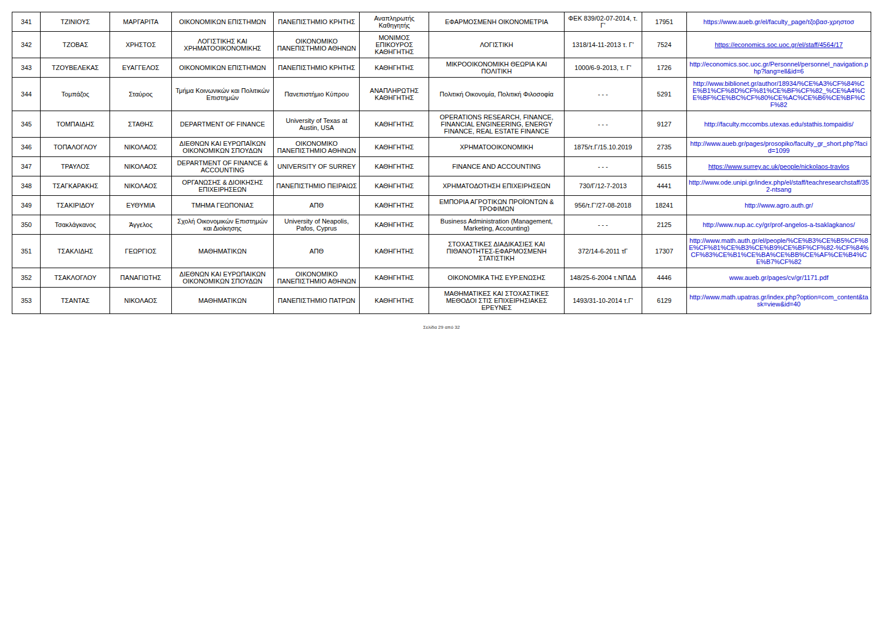| 341 | ΤΖΙΝΙΟΥΣ | ΜΑΡΓΑΡΙΤΑ | ΟΙΚΟΝΟΜΙΚΩΝ ΕΠΙΣΤΗΜΩΝ | ΠΑΝΕΠΙΣΤΗΜΙΟ ΚΡΗΤΗΣ | Αναπληρωτής Καθηγητής | ΕΦΑΡΜΟΣΜΕΝΗ ΟΙΚΟΝΟΜΕΤΡΙΑ | ΦΕΚ 839/02-07-2014, τ. Γ' | 17951 | https://www.aueb.gr/el/faculty_page/τζοβασ-χρηστοσ |
| 342 | ΤΖΟΒΑΣ | ΧΡΗΣΤΟΣ | ΛΟΓΙΣΤΙΚΗΣ ΚΑΙ ΧΡΗΜΑΤΟΟΙΚΟΝΟΜΙΚΗΣ | ΟΙΚΟΝΟΜΙΚΟ ΠΑΝΕΠΙΣΤΗΜΙΟ ΑΘΗΝΩΝ | ΜΟΝΙΜΟΣ ΕΠΙΚΟΥΡΟΣ ΚΑΘΗΓΗΤΗΣ | ΛΟΓΙΣΤΙΚΗ | 1318/14-11-2013 τ. Γ' | 7524 | https://economics.soc.uoc.gr/el/staff/4564/17 |
| 343 | ΤΖΟΥΒΕΛΕΚΑΣ | ΕΥΑΓΓΕΛΟΣ | ΟΙΚΟΝΟΜΙΚΩΝ ΕΠΙΣΤΗΜΩΝ | ΠΑΝΕΠΙΣΤΗΜΙΟ ΚΡΗΤΗΣ | ΚΑΘΗΓΗΤΗΣ | ΜΙΚΡΟΟΙΚΟΝΟΜΙΚΗ ΘΕΩΡΙΑ ΚΑΙ ΠΟΛΙΤΙΚΗ | 1000/6-9-2013, τ. Γ' | 1726 | http://economics.soc.uoc.gr/Personnel/personnel_navigation.php?lang=ell&id=6 |
| 344 | Τομπάζος | Σταύρος | Τμήμα Κοινωνικών και Πολιτικών Επιστημών | Πανεπιστήμιο Κύπρου | ΑΝΑΠΛΗΡΩΤΗΣ ΚΑΘΗΓΗΤΗΣ | Πολιτική Οικονομία, Πολιτική Φιλοσοφία | - - - | 5291 | http://www.biblionet.gr/author/18934/%CE%A3%CF%84%CE%B1%CF%8D%CF%81%CE%BF%CF%82_%CE%A4%CE%BF%CE%BC%CF%80%CE%AC%CE%B6%CE%BF%CF%82 |
| 345 | ΤΟΜΠΑΙΔΗΣ | ΣΤΑΘΗΣ | DEPARTMENT OF FINANCE | University of Texas at Austin, USA | ΚΑΘΗΓΗΤΗΣ | OPERATIONS RESEARCH, FINANCE, FINANCIAL ENGINEERING, ENERGY FINANCE, REAL ESTATE FINANCE | - - - | 9127 | http://faculty.mccombs.utexas.edu/stathis.tompaidis/ |
| 346 | ΤΟΠΑΛΟΓΛΟΥ | ΝΙΚΟΛΑΟΣ | ΔΙΕΘΝΩΝ ΚΑΙ ΕΥΡΩΠΑΪΚΩΝ ΟΙΚΟΝΟΜΙΚΩΝ ΣΠΟΥΔΩΝ | ΟΙΚΟΝΟΜΙΚΟ ΠΑΝΕΠΙΣΤΗΜΙΟ ΑΘΗΝΩΝ | ΚΑΘΗΓΗΤΗΣ | ΧΡΗΜΑΤΟΟΙΚΟΝΟΜΙΚΗ | 1875/τ.Γ/15.10.2019 | 2735 | http://www.aueb.gr/pages/prosopiko/faculty_gr_short.php?facid=1099 |
| 347 | ΤΡΑΥΛΟΣ | ΝΙΚΟΛΑΟΣ | DEPARTMENT OF FINANCE & ACCOUNTING | UNIVERSITY OF SURREY | ΚΑΘΗΓΗΤΗΣ | FINANCE AND ACCOUNTING | - - - | 5615 | https://www.surrey.ac.uk/people/nickolaos-travlos |
| 348 | ΤΣΑΓΚΑΡΑΚΗΣ | ΝΙΚΟΛΑΟΣ | ΟΡΓΑΝΩΣΗΣ & ΔΙΟΙΚΗΣΗΣ ΕΠΙΧΕΙΡΗΣΕΩΝ | ΠΑΝΕΠΙΣΤΗΜΙΟ ΠΕΙΡΑΙΩΣ | ΚΑΘΗΓΗΤΗΣ | ΧΡΗΜΑΤΟΔΟΤΗΣΗ ΕΠΙΧΕΙΡΗΣΕΩΝ | 730/Γ/12-7-2013 | 4441 | http://www.ode.unipi.gr/index.php/el/staff/teachresearchstaff/352-ntsang |
| 349 | ΤΣΑΚΙΡΙΔΟΥ | ΕΥΘΥΜΙΑ | ΤΜΗΜΑ ΓΕΩΠΟΝΙΑΣ | ΑΠΘ | ΚΑΘΗΓΗΤΗΣ | ΕΜΠΟΡΙΑ ΑΓΡΟΤΙΚΩΝ ΠΡΟΪΟΝΤΩΝ & ΤΡΟΦΙΜΩΝ | 956/τ.Γ'/27-08-2018 | 18241 | http://www.agro.auth.gr/ |
| 350 | Τσακλάγκανος | Άγγελος | Σχολή Οικονομικών Επιστημών και Διοίκησης | University of Neapolis, Pafos, Cyprus | ΚΑΘΗΓΗΤΗΣ | Business Administration (Management, Marketing, Accounting) | - - - | 2125 | http://www.nup.ac.cy/gr/prof-angelos-a-tsaklagkanos/ |
| 351 | ΤΣΑΚΛΙΔΗΣ | ΓΕΩΡΓΙΟΣ | ΜΑΘΗΜΑΤΙΚΩΝ | ΑΠΘ | ΚΑΘΗΓΗΤΗΣ | ΣΤΟΧΑΣΤΙΚΕΣ ΔΙΑΔΙΚΑΣΙΕΣ ΚΑΙ ΠΙΘΑΝΟΤΗΤΕΣ-ΕΦΑΡΜΟΣΜΕΝΗ ΣΤΑΤΙΣΤΙΚΗ | 372/14-6-2011 τΓ | 17307 | http://www.math.auth.gr/el/people/%CE%B3%CE%B5%CF%8E%CF%81%CE%B3%CE%B9%CE%BF%CF%82-%CF%84%CF%83%CE%B1%CE%BA%CE%BB%CE%AF%CE%B4%CE%B7%CF%82 |
| 352 | ΤΣΑΚΛΟΓΛΟΥ | ΠΑΝΑΓΙΩΤΗΣ | ΔΙΕΘΝΩΝ ΚΑΙ ΕΥΡΩΠΑΙΚΩΝ ΟΙΚΟΝΟΜΙΚΩΝ ΣΠΟΥΔΩΝ | ΟΙΚΟΝΟΜΙΚΟ ΠΑΝΕΠΙΣΤΗΜΙΟ ΑΘΗΝΩΝ | ΚΑΘΗΓΗΤΗΣ | ΟΙΚΟΝΟΜΙΚΑ ΤΗΣ ΕΥΡ.ΕΝΩΣΗΣ | 148/25-6-2004 τ.ΝΠΔΔ | 4446 | www.aueb.gr/pages/cv/gr/1171.pdf |
| 353 | ΤΣΑΝΤΑΣ | ΝΙΚΟΛΑΟΣ | ΜΑΘΗΜΑΤΙΚΩΝ | ΠΑΝΕΠΙΣΤΗΜΙΟ ΠΑΤΡΩΝ | ΚΑΘΗΓΗΤΗΣ | ΜΑΘΗΜΑΤΙΚΕΣ ΚΑΙ ΣΤΟΧΑΣΤΙΚΕΣ ΜΕΘΟΔΟΙ ΣΤΙΣ ΕΠΙΧΕΙΡΗΣΙΑΚΕΣ ΕΡΕΥΝΕΣ | 1493/31-10-2014 τ.Γ' | 6129 | http://www.math.upatras.gr/index.php?option=com_content&task=view&id=40 |
Σελίδα 29 από 32